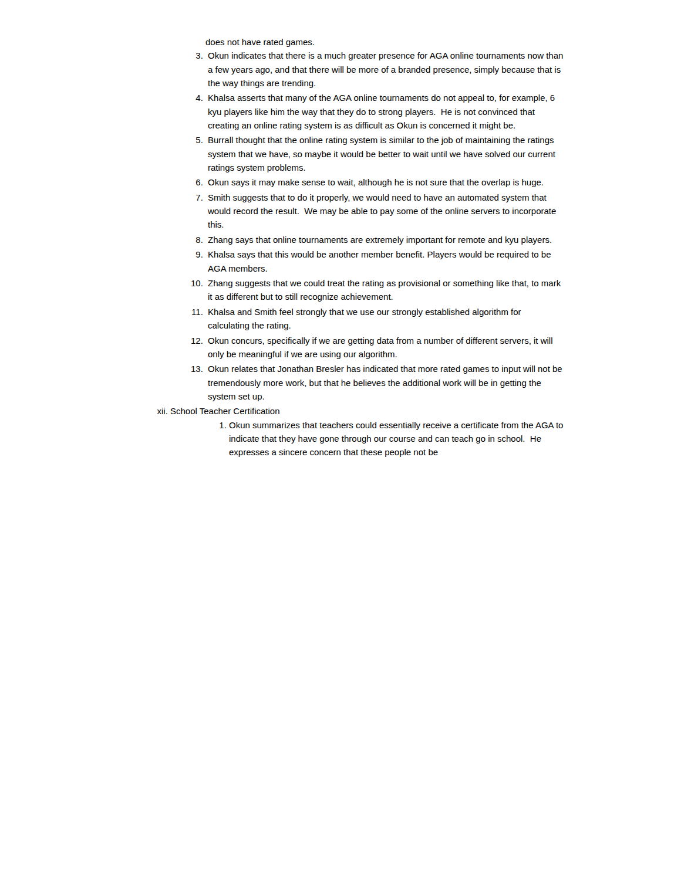does not have rated games.
Okun indicates that there is a much greater presence for AGA online tournaments now than a few years ago, and that there will be more of a branded presence, simply because that is the way things are trending.
Khalsa asserts that many of the AGA online tournaments do not appeal to, for example, 6 kyu players like him the way that they do to strong players. He is not convinced that creating an online rating system is as difficult as Okun is concerned it might be.
Burrall thought that the online rating system is similar to the job of maintaining the ratings system that we have, so maybe it would be better to wait until we have solved our current ratings system problems.
Okun says it may make sense to wait, although he is not sure that the overlap is huge.
Smith suggests that to do it properly, we would need to have an automated system that would record the result. We may be able to pay some of the online servers to incorporate this.
Zhang says that online tournaments are extremely important for remote and kyu players.
Khalsa says that this would be another member benefit. Players would be required to be AGA members.
Zhang suggests that we could treat the rating as provisional or something like that, to mark it as different but to still recognize achievement.
Khalsa and Smith feel strongly that we use our strongly established algorithm for calculating the rating.
Okun concurs, specifically if we are getting data from a number of different servers, it will only be meaningful if we are using our algorithm.
Okun relates that Jonathan Bresler has indicated that more rated games to input will not be tremendously more work, but that he believes the additional work will be in getting the system set up.
School Teacher Certification
Okun summarizes that teachers could essentially receive a certificate from the AGA to indicate that they have gone through our course and can teach go in school. He expresses a sincere concern that these people not be